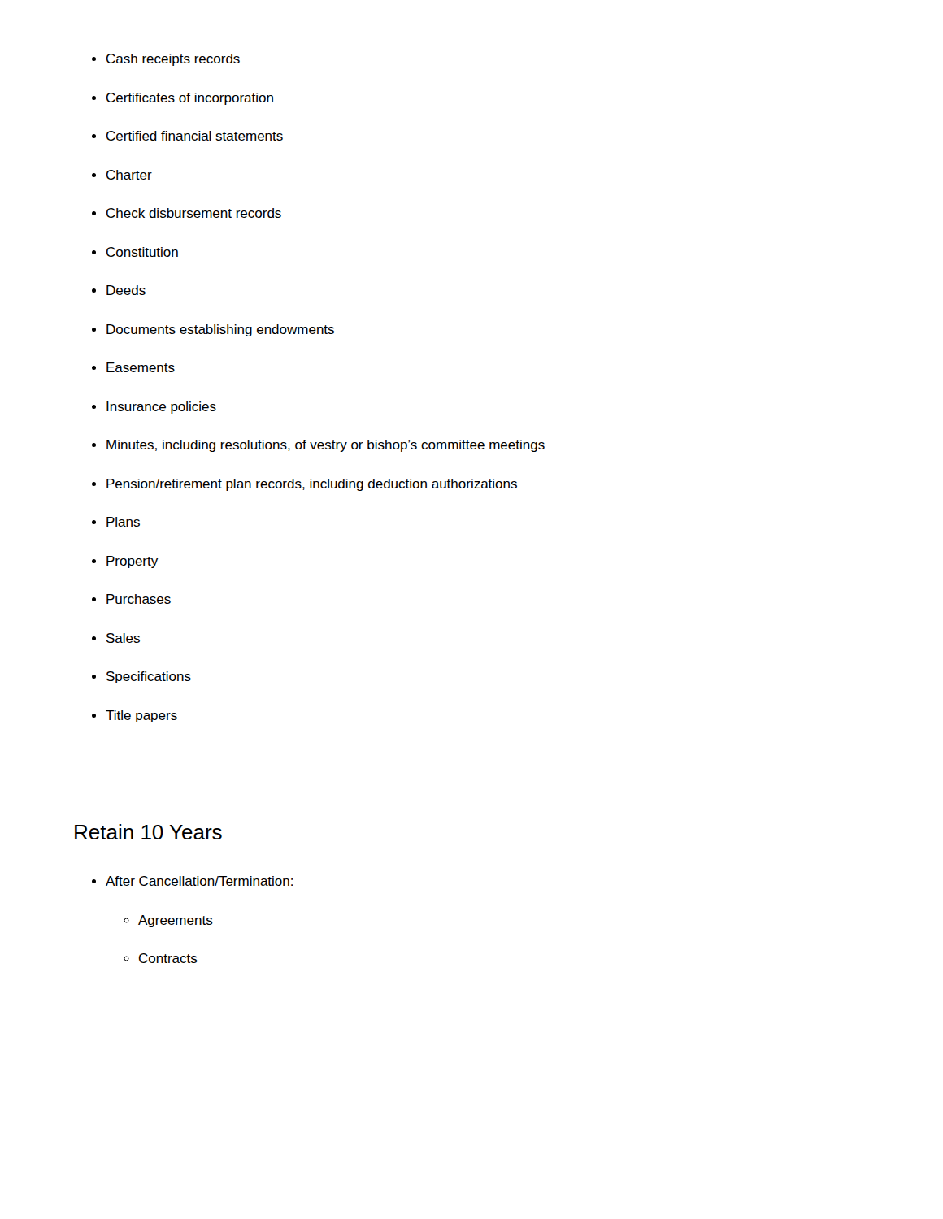Cash receipts records
Certificates of incorporation
Certified financial statements
Charter
Check disbursement records
Constitution
Deeds
Documents establishing endowments
Easements
Insurance policies
Minutes, including resolutions, of vestry or bishop’s committee meetings
Pension/retirement plan records, including deduction authorizations
Plans
Property
Purchases
Sales
Specifications
Title papers
Retain 10 Years
After Cancellation/Termination:
Agreements
Contracts